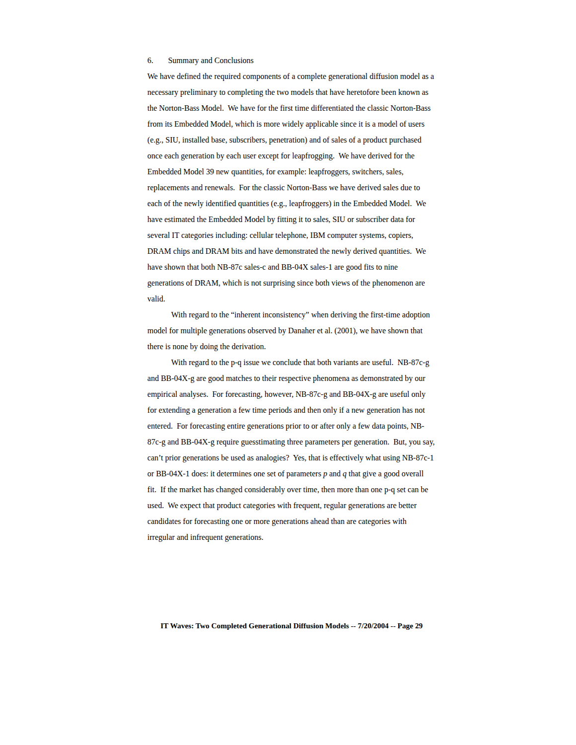6. Summary and Conclusions
We have defined the required components of a complete generational diffusion model as a necessary preliminary to completing the two models that have heretofore been known as the Norton-Bass Model. We have for the first time differentiated the classic Norton-Bass from its Embedded Model, which is more widely applicable since it is a model of users (e.g., SIU, installed base, subscribers, penetration) and of sales of a product purchased once each generation by each user except for leapfrogging. We have derived for the Embedded Model 39 new quantities, for example: leapfroggers, switchers, sales, replacements and renewals. For the classic Norton-Bass we have derived sales due to each of the newly identified quantities (e.g., leapfroggers) in the Embedded Model. We have estimated the Embedded Model by fitting it to sales, SIU or subscriber data for several IT categories including: cellular telephone, IBM computer systems, copiers, DRAM chips and DRAM bits and have demonstrated the newly derived quantities. We have shown that both NB-87c sales-c and BB-04X sales-1 are good fits to nine generations of DRAM, which is not surprising since both views of the phenomenon are valid.
With regard to the “inherent inconsistency” when deriving the first-time adoption model for multiple generations observed by Danaher et al. (2001), we have shown that there is none by doing the derivation.
With regard to the p-q issue we conclude that both variants are useful. NB-87c-g and BB-04X-g are good matches to their respective phenomena as demonstrated by our empirical analyses. For forecasting, however, NB-87c-g and BB-04X-g are useful only for extending a generation a few time periods and then only if a new generation has not entered. For forecasting entire generations prior to or after only a few data points, NB-87c-g and BB-04X-g require guesstimating three parameters per generation. But, you say, can’t prior generations be used as analogies? Yes, that is effectively what using NB-87c-1 or BB-04X-1 does: it determines one set of parameters p and q that give a good overall fit. If the market has changed considerably over time, then more than one p-q set can be used. We expect that product categories with frequent, regular generations are better candidates for forecasting one or more generations ahead than are categories with irregular and infrequent generations.
IT Waves: Two Completed Generational Diffusion Models -- 7/20/2004 -- Page 29